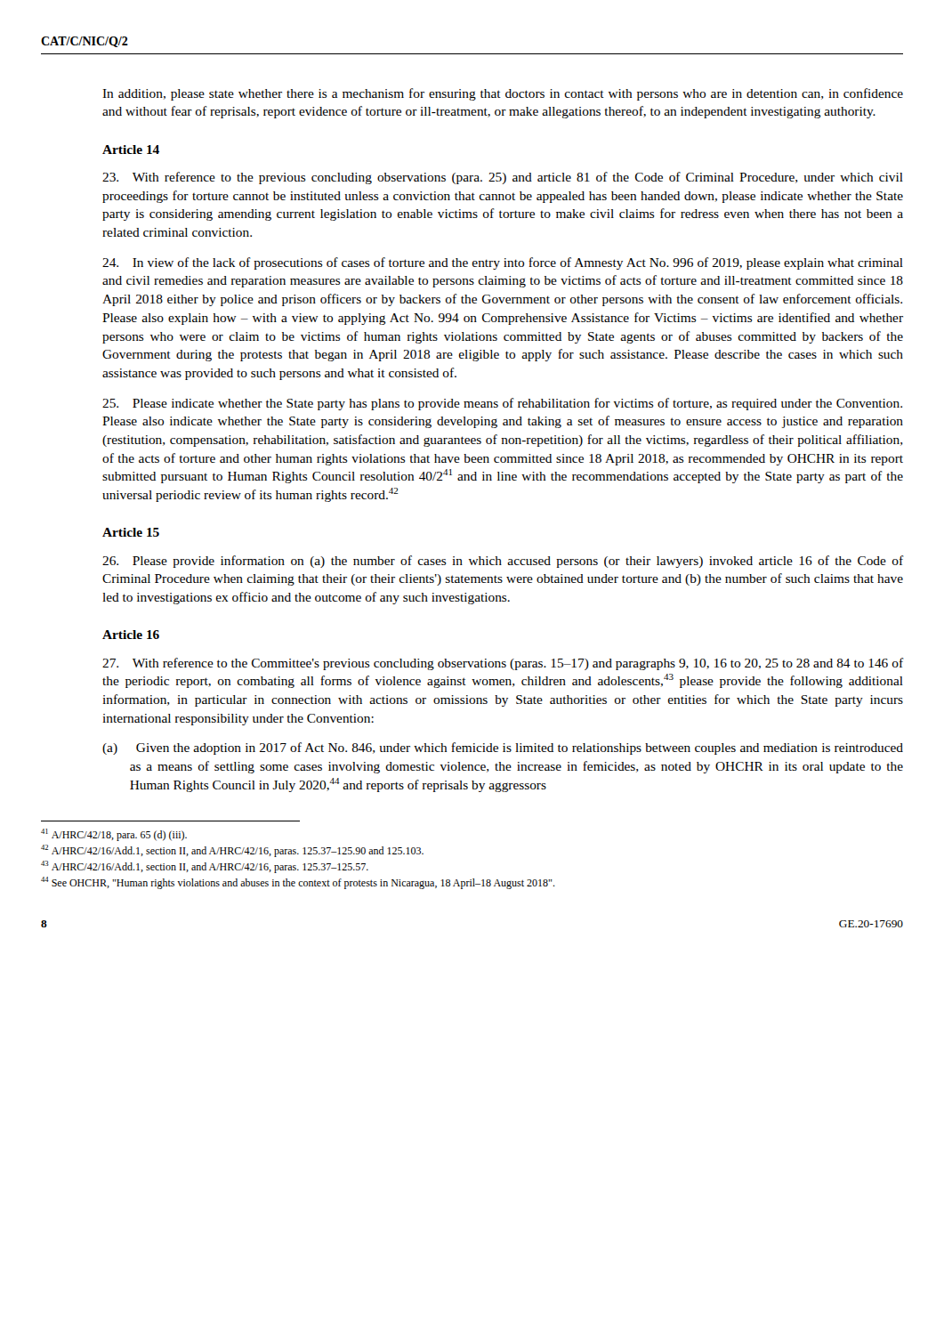CAT/C/NIC/Q/2
In addition, please state whether there is a mechanism for ensuring that doctors in contact with persons who are in detention can, in confidence and without fear of reprisals, report evidence of torture or ill-treatment, or make allegations thereof, to an independent investigating authority.
Article 14
23. With reference to the previous concluding observations (para. 25) and article 81 of the Code of Criminal Procedure, under which civil proceedings for torture cannot be instituted unless a conviction that cannot be appealed has been handed down, please indicate whether the State party is considering amending current legislation to enable victims of torture to make civil claims for redress even when there has not been a related criminal conviction.
24. In view of the lack of prosecutions of cases of torture and the entry into force of Amnesty Act No. 996 of 2019, please explain what criminal and civil remedies and reparation measures are available to persons claiming to be victims of acts of torture and ill-treatment committed since 18 April 2018 either by police and prison officers or by backers of the Government or other persons with the consent of law enforcement officials. Please also explain how – with a view to applying Act No. 994 on Comprehensive Assistance for Victims – victims are identified and whether persons who were or claim to be victims of human rights violations committed by State agents or of abuses committed by backers of the Government during the protests that began in April 2018 are eligible to apply for such assistance. Please describe the cases in which such assistance was provided to such persons and what it consisted of.
25. Please indicate whether the State party has plans to provide means of rehabilitation for victims of torture, as required under the Convention. Please also indicate whether the State party is considering developing and taking a set of measures to ensure access to justice and reparation (restitution, compensation, rehabilitation, satisfaction and guarantees of non-repetition) for all the victims, regardless of their political affiliation, of the acts of torture and other human rights violations that have been committed since 18 April 2018, as recommended by OHCHR in its report submitted pursuant to Human Rights Council resolution 40/241 and in line with the recommendations accepted by the State party as part of the universal periodic review of its human rights record.42
Article 15
26. Please provide information on (a) the number of cases in which accused persons (or their lawyers) invoked article 16 of the Code of Criminal Procedure when claiming that their (or their clients') statements were obtained under torture and (b) the number of such claims that have led to investigations ex officio and the outcome of any such investigations.
Article 16
27. With reference to the Committee's previous concluding observations (paras. 15–17) and paragraphs 9, 10, 16 to 20, 25 to 28 and 84 to 146 of the periodic report, on combating all forms of violence against women, children and adolescents,43 please provide the following additional information, in particular in connection with actions or omissions by State authorities or other entities for which the State party incurs international responsibility under the Convention:
(a) Given the adoption in 2017 of Act No. 846, under which femicide is limited to relationships between couples and mediation is reintroduced as a means of settling some cases involving domestic violence, the increase in femicides, as noted by OHCHR in its oral update to the Human Rights Council in July 2020,44 and reports of reprisals by aggressors
41 A/HRC/42/18, para. 65 (d) (iii).
42 A/HRC/42/16/Add.1, section II, and A/HRC/42/16, paras. 125.37–125.90 and 125.103.
43 A/HRC/42/16/Add.1, section II, and A/HRC/42/16, paras. 125.37–125.57.
44 See OHCHR, "Human rights violations and abuses in the context of protests in Nicaragua, 18 April–18 August 2018".
8 GE.20-17690